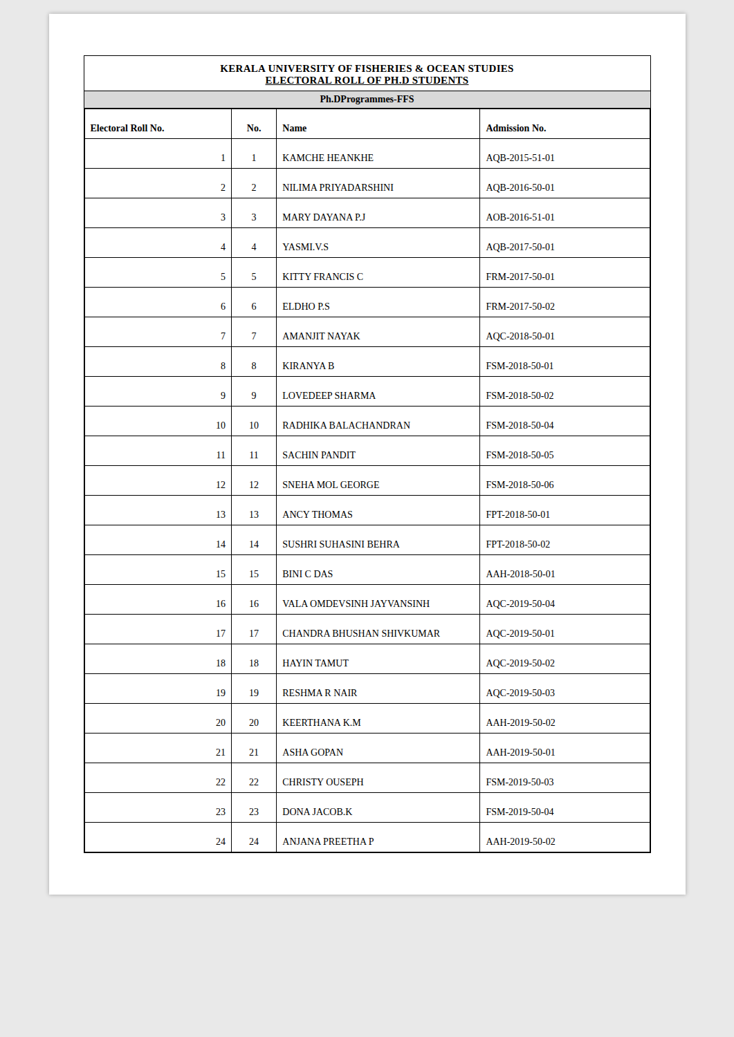Kerala University of Fisheries & Ocean Studies
Electoral Roll of Ph.D Students
Ph.DProgrammes-FFS
| Electoral Roll No. | No. | Name | Admission No. |
| --- | --- | --- | --- |
| 1 | 1 | KAMCHE HEANKHE | AQB-2015-51-01 |
| 2 | 2 | NILIMA PRIYADARSHINI | AQB-2016-50-01 |
| 3 | 3 | MARY DAYANA P.J | AOB-2016-51-01 |
| 4 | 4 | YASMI.V.S | AQB-2017-50-01 |
| 5 | 5 | KITTY FRANCIS C | FRM-2017-50-01 |
| 6 | 6 | ELDHO P.S | FRM-2017-50-02 |
| 7 | 7 | AMANJIT NAYAK | AQC-2018-50-01 |
| 8 | 8 | KIRANYA B | FSM-2018-50-01 |
| 9 | 9 | LOVEDEEP SHARMA | FSM-2018-50-02 |
| 10 | 10 | RADHIKA BALACHANDRAN | FSM-2018-50-04 |
| 11 | 11 | SACHIN PANDIT | FSM-2018-50-05 |
| 12 | 12 | SNEHA MOL GEORGE | FSM-2018-50-06 |
| 13 | 13 | ANCY THOMAS | FPT-2018-50-01 |
| 14 | 14 | SUSHRI SUHASINI BEHRA | FPT-2018-50-02 |
| 15 | 15 | BINI C DAS | AAH-2018-50-01 |
| 16 | 16 | VALA OMDEVSINH JAYVANSINH | AQC-2019-50-04 |
| 17 | 17 | CHANDRA BHUSHAN SHIVKUMAR | AQC-2019-50-01 |
| 18 | 18 | HAYIN TAMUT | AQC-2019-50-02 |
| 19 | 19 | RESHMA R NAIR | AQC-2019-50-03 |
| 20 | 20 | KEERTHANA K.M | AAH-2019-50-02 |
| 21 | 21 | ASHA GOPAN | AAH-2019-50-01 |
| 22 | 22 | CHRISTY OUSEPH | FSM-2019-50-03 |
| 23 | 23 | DONA JACOB.K | FSM-2019-50-04 |
| 24 | 24 | ANJANA PREETHA P | AAH-2019-50-02 |